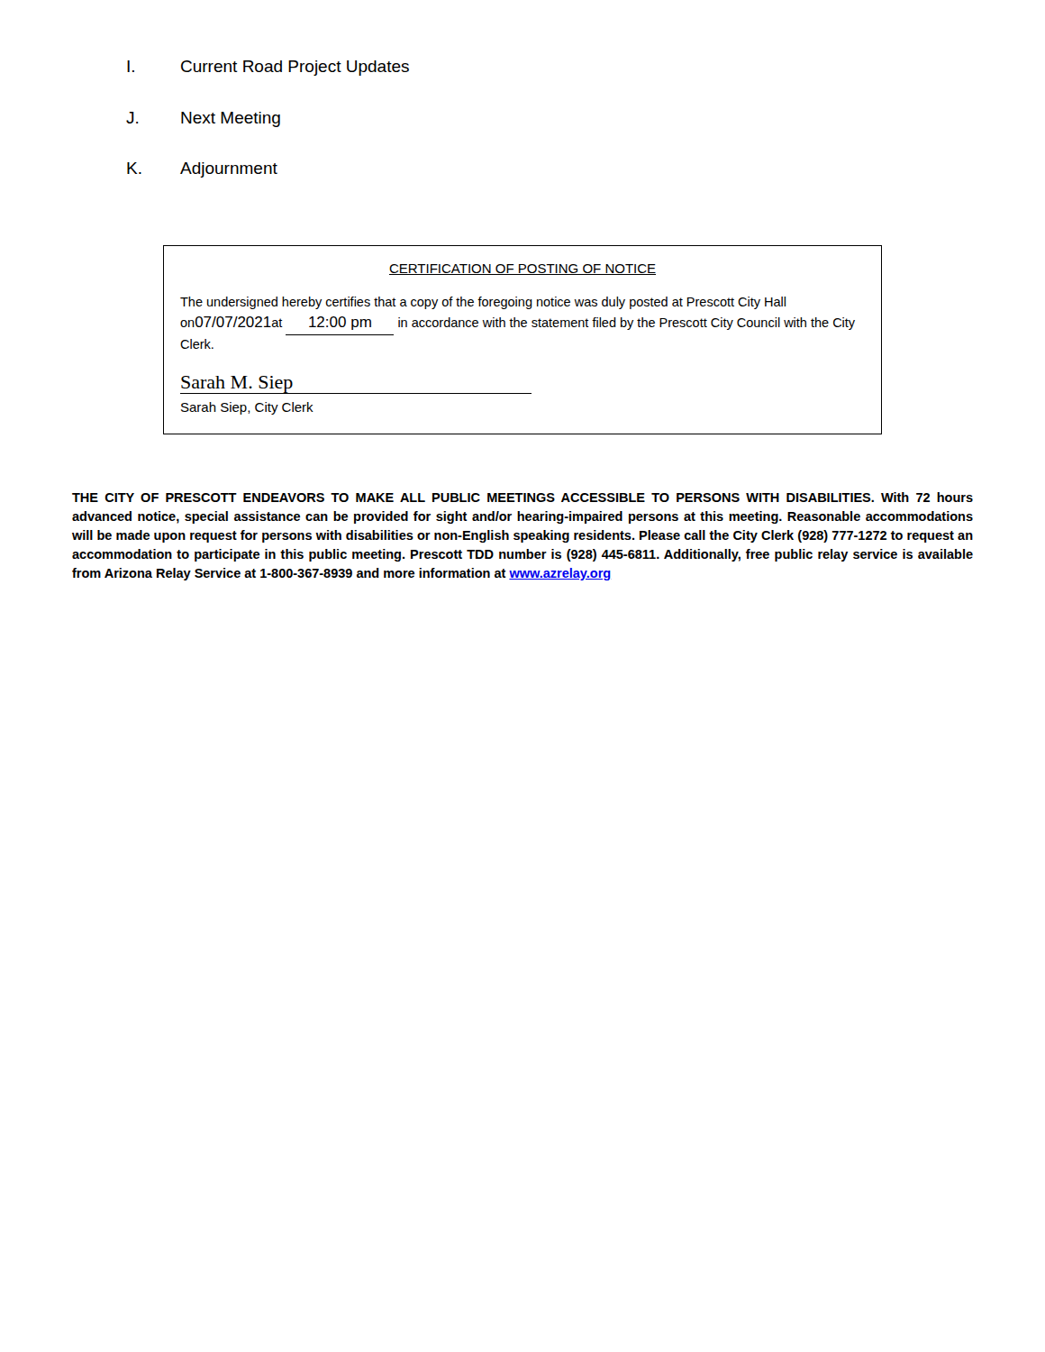I. Current Road Project Updates
J. Next Meeting
K. Adjournment
CERTIFICATION OF POSTING OF NOTICE
The undersigned hereby certifies that a copy of the foregoing notice was duly posted at Prescott City Hall on07/07/2021at 12:00 pm in accordance with the statement filed by the Prescott City Council with the City Clerk.
Sarah M. Siep
Sarah Siep, City Clerk
THE CITY OF PRESCOTT ENDEAVORS TO MAKE ALL PUBLIC MEETINGS ACCESSIBLE TO PERSONS WITH DISABILITIES. With 72 hours advanced notice, special assistance can be provided for sight and/or hearing-impaired persons at this meeting. Reasonable accommodations will be made upon request for persons with disabilities or non-English speaking residents. Please call the City Clerk (928) 777-1272 to request an accommodation to participate in this public meeting. Prescott TDD number is (928) 445-6811. Additionally, free public relay service is available from Arizona Relay Service at 1-800-367-8939 and more information at www.azrelay.org